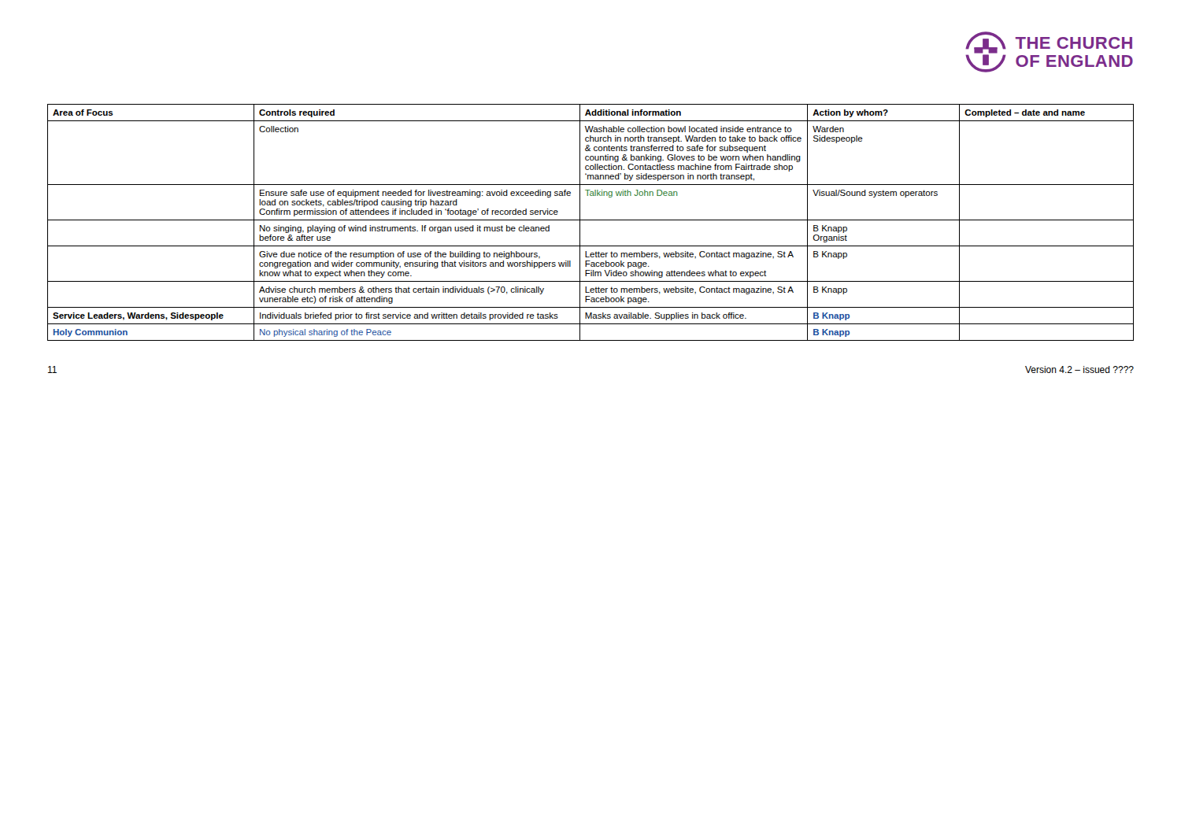THE CHURCH
OF ENGLAND
| Area of Focus | Controls required | Additional information | Action by whom? | Completed – date and name |
| --- | --- | --- | --- | --- |
| | Collection | Washable collection bowl located inside entrance to church in north transept. Warden to take to back office & contents transferred to safe for subsequent counting & banking. Gloves to be worn when handling collection. Contactless machine from Fairtrade shop ‘manned’ by sidesperson in north transept, | Warden Sidespeople | |
| | Ensure safe use of equipment needed for livestreaming: avoid exceeding safe load on sockets, cables/tripod causing trip hazard Confirm permission of attendees if included in ‘footage’ of recorded service | Talking with John Dean | Visual/Sound system operators | |
| | No singing, playing of wind instruments. If organ used it must be cleaned before & after use | | B Knapp Organist | |
| | Give due notice of the resumption of use of the building to neighbours, congregation and wider community, ensuring that visitors and worshippers will know what to expect when they come. | Letter to members, website, Contact magazine, St A Facebook page. Film Video showing attendees what to expect | B Knapp | |
| | Advise church members & others that certain individuals (>70, clinically vunerable etc) of risk of attending | Letter to members, website, Contact magazine, St A Facebook page. | B Knapp | |
| Service Leaders, Wardens, Sidespeople | Individuals briefed prior to first service and written details provided re tasks | Masks available. Supplies in back office. | B Knapp | |
| Holy Communion | No physical sharing of the Peace | | B Knapp | |
11
Version 4.2 – issued ????